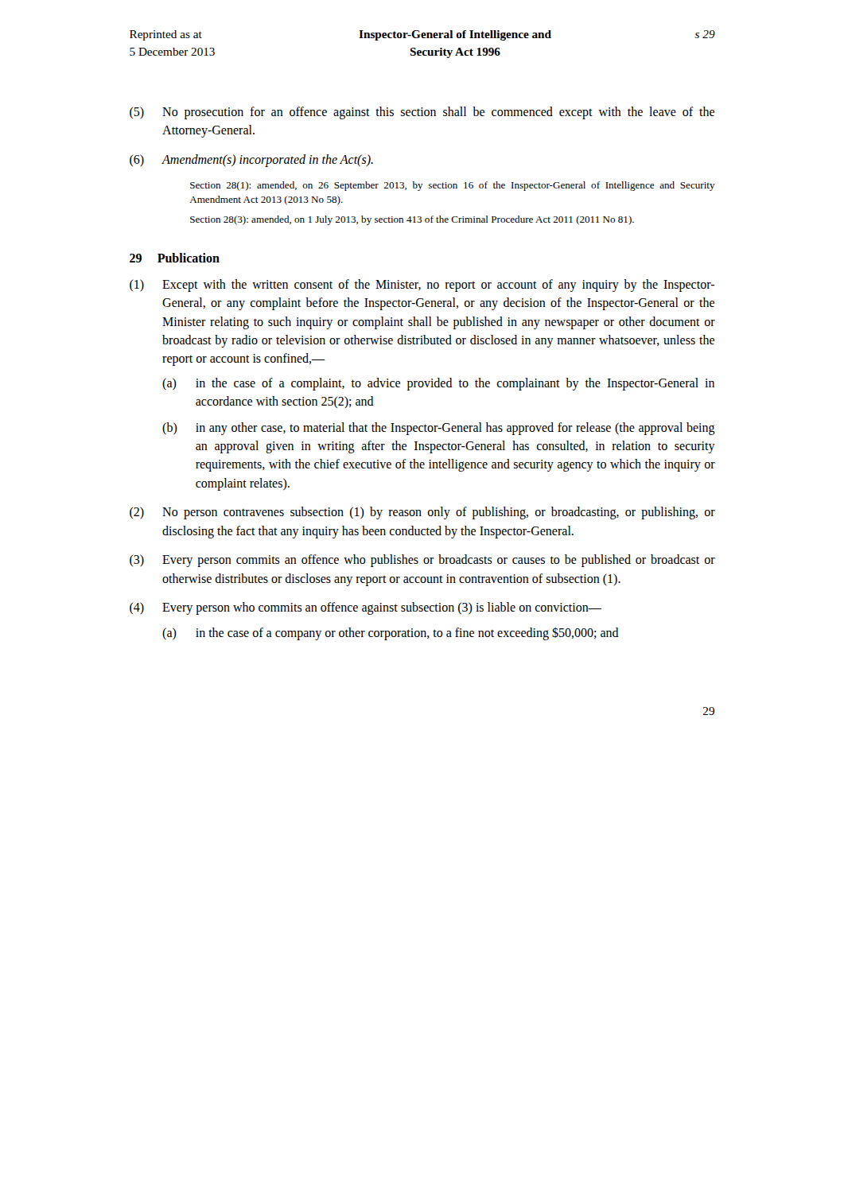Reprinted as at
5 December 2013
Inspector-General of Intelligence and
Security Act 1996
s 29
(5) No prosecution for an offence against this section shall be commenced except with the leave of the Attorney-General.
(6) Amendment(s) incorporated in the Act(s).
Section 28(1): amended, on 26 September 2013, by section 16 of the Inspector-General of Intelligence and Security Amendment Act 2013 (2013 No 58).
Section 28(3): amended, on 1 July 2013, by section 413 of the Criminal Procedure Act 2011 (2011 No 81).
29 Publication
(1) Except with the written consent of the Minister, no report or account of any inquiry by the Inspector-General, or any complaint before the Inspector-General, or any decision of the Inspector-General or the Minister relating to such inquiry or complaint shall be published in any newspaper or other document or broadcast by radio or television or otherwise distributed or disclosed in any manner whatsoever, unless the report or account is confined,—
(a) in the case of a complaint, to advice provided to the complainant by the Inspector-General in accordance with section 25(2); and
(b) in any other case, to material that the Inspector-General has approved for release (the approval being an approval given in writing after the Inspector-General has consulted, in relation to security requirements, with the chief executive of the intelligence and security agency to which the inquiry or complaint relates).
(2) No person contravenes subsection (1) by reason only of publishing, or broadcasting, or publishing, or disclosing the fact that any inquiry has been conducted by the Inspector-General.
(3) Every person commits an offence who publishes or broadcasts or causes to be published or broadcast or otherwise distributes or discloses any report or account in contravention of subsection (1).
(4) Every person who commits an offence against subsection (3) is liable on conviction—
(a) in the case of a company or other corporation, to a fine not exceeding $50,000; and
29